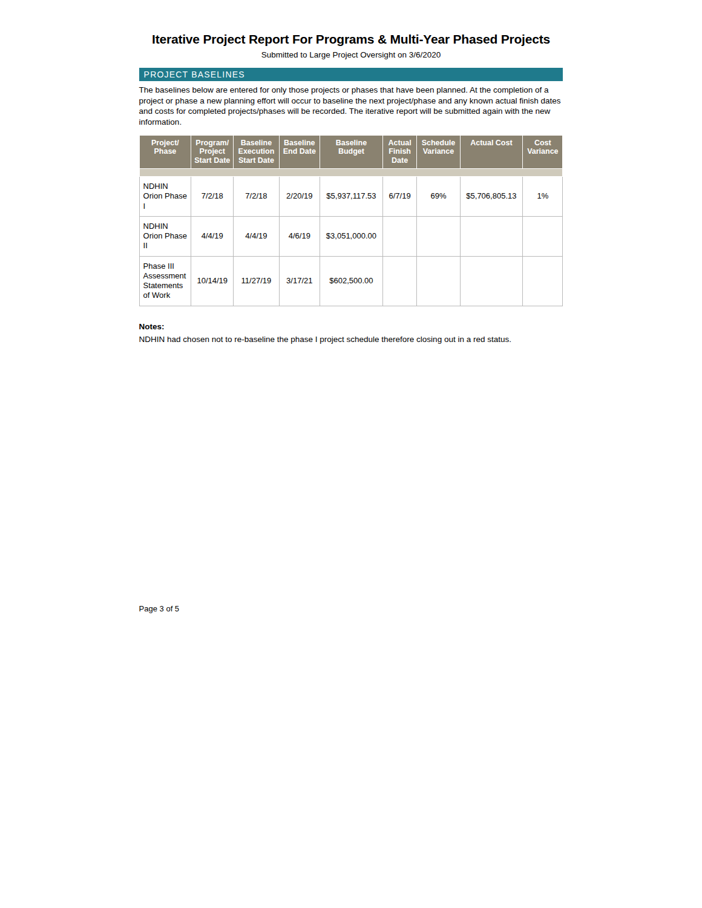Iterative Project Report For Programs & Multi-Year Phased Projects
Submitted to Large Project Oversight on 3/6/2020
PROJECT BASELINES
The baselines below are entered for only those projects or phases that have been planned. At the completion of a project or phase a new planning effort will occur to baseline the next project/phase and any known actual finish dates and costs for completed projects/phases will be recorded. The iterative report will be submitted again with the new information.
| Project/ Phase | Program/ Project Start Date | Baseline Execution Start Date | Baseline End Date | Baseline Budget | Actual Finish Date | Schedule Variance | Actual Cost | Cost Variance |
| --- | --- | --- | --- | --- | --- | --- | --- | --- |
| NDHIN Orion Phase I | 7/2/18 | 7/2/18 | 2/20/19 | $5,937,117.53 | 6/7/19 | 69% | $5,706,805.13 | 1% |
| NDHIN Orion Phase II | 4/4/19 | 4/4/19 | 4/6/19 | $3,051,000.00 | | | | |
| Phase III Assessment Statements of Work | 10/14/19 | 11/27/19 | 3/17/21 | $602,500.00 | | | | |
Notes:
NDHIN had chosen not to re-baseline the phase I project schedule therefore closing out in a red status.
Page 3 of 5